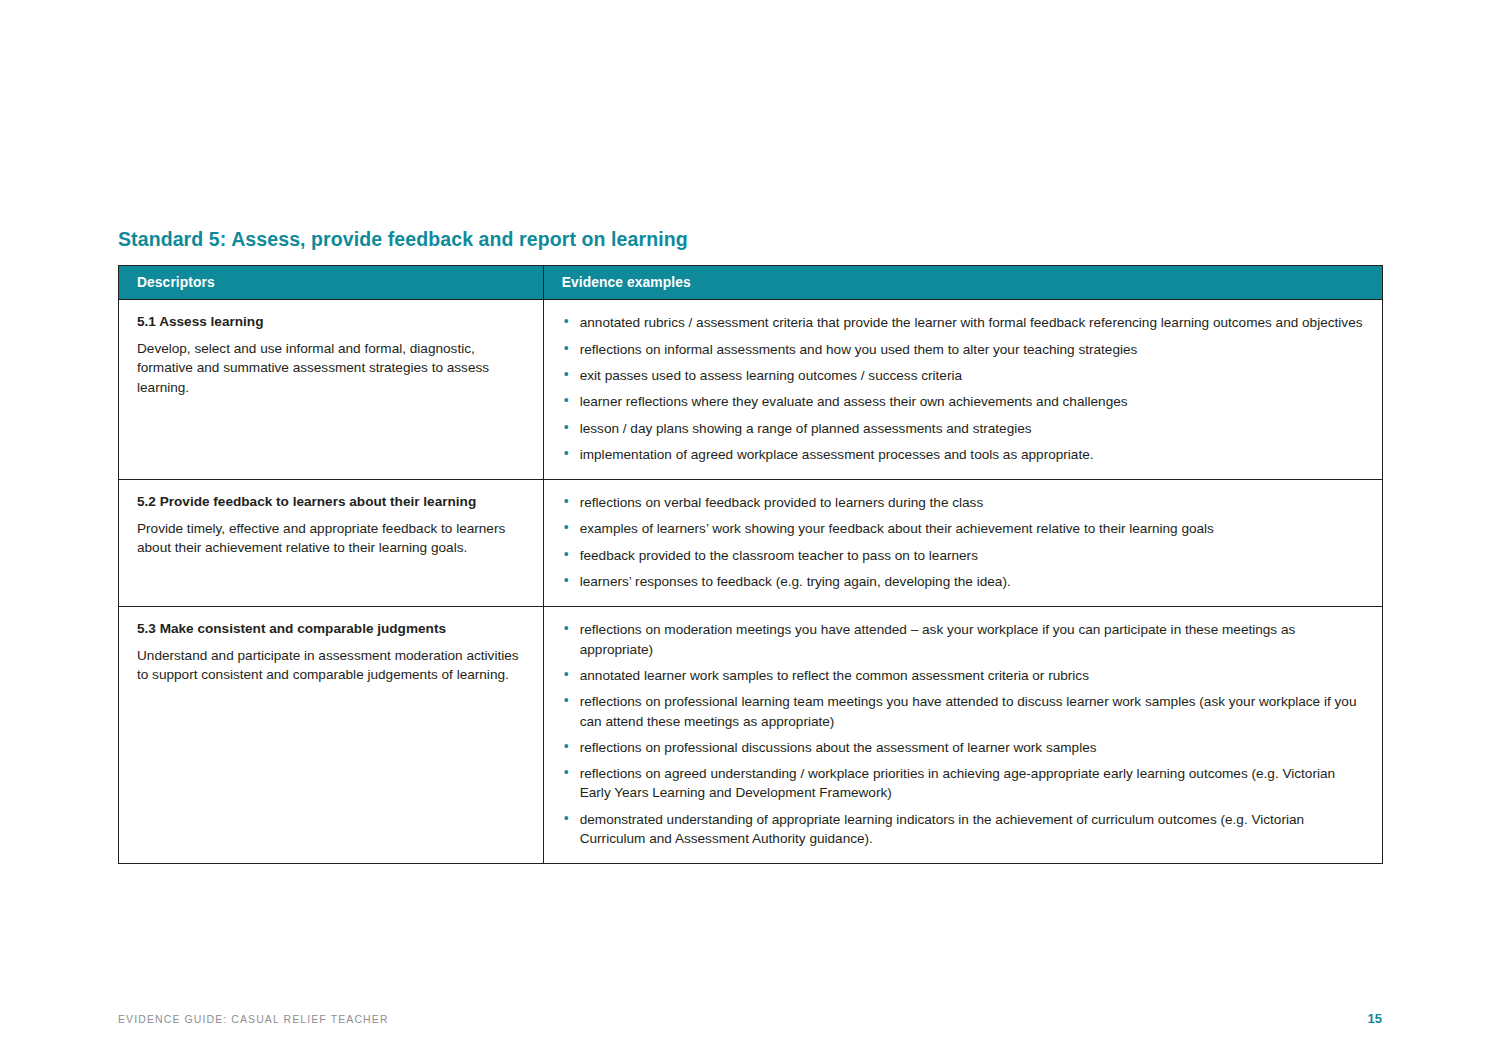Standard 5: Assess, provide feedback and report on learning
| Descriptors | Evidence examples |
| --- | --- |
| 5.1 Assess learning Develop, select and use informal and formal, diagnostic, formative and summative assessment strategies to assess learning. | annotated rubrics / assessment criteria that provide the learner with formal feedback referencing learning outcomes and objectives reflections on informal assessments and how you used them to alter your teaching strategies exit passes used to assess learning outcomes / success criteria learner reflections where they evaluate and assess their own achievements and challenges lesson / day plans showing a range of planned assessments and strategies implementation of agreed workplace assessment processes and tools as appropriate. |
| 5.2 Provide feedback to learners about their learning Provide timely, effective and appropriate feedback to learners about their achievement relative to their learning goals. | reflections on verbal feedback provided to learners during the class examples of learners’ work showing your feedback about their achievement relative to their learning goals feedback provided to the classroom teacher to pass on to learners learners’ responses to feedback (e.g. trying again, developing the idea). |
| 5.3 Make consistent and comparable judgments Understand and participate in assessment moderation activities to support consistent and comparable judgements of learning. | reflections on moderation meetings you have attended – ask your workplace if you can participate in these meetings as appropriate) annotated learner work samples to reflect the common assessment criteria or rubrics reflections on professional learning team meetings you have attended to discuss learner work samples (ask your workplace if you can attend these meetings as appropriate) reflections on professional discussions about the assessment of learner work samples reflections on agreed understanding / workplace priorities in achieving age-appropriate early learning outcomes (e.g. Victorian Early Years Learning and Development Framework) demonstrated understanding of appropriate learning indicators in the achievement of curriculum outcomes (e.g. Victorian Curriculum and Assessment Authority guidance). |
Evidence guide: casual relief teacher 15